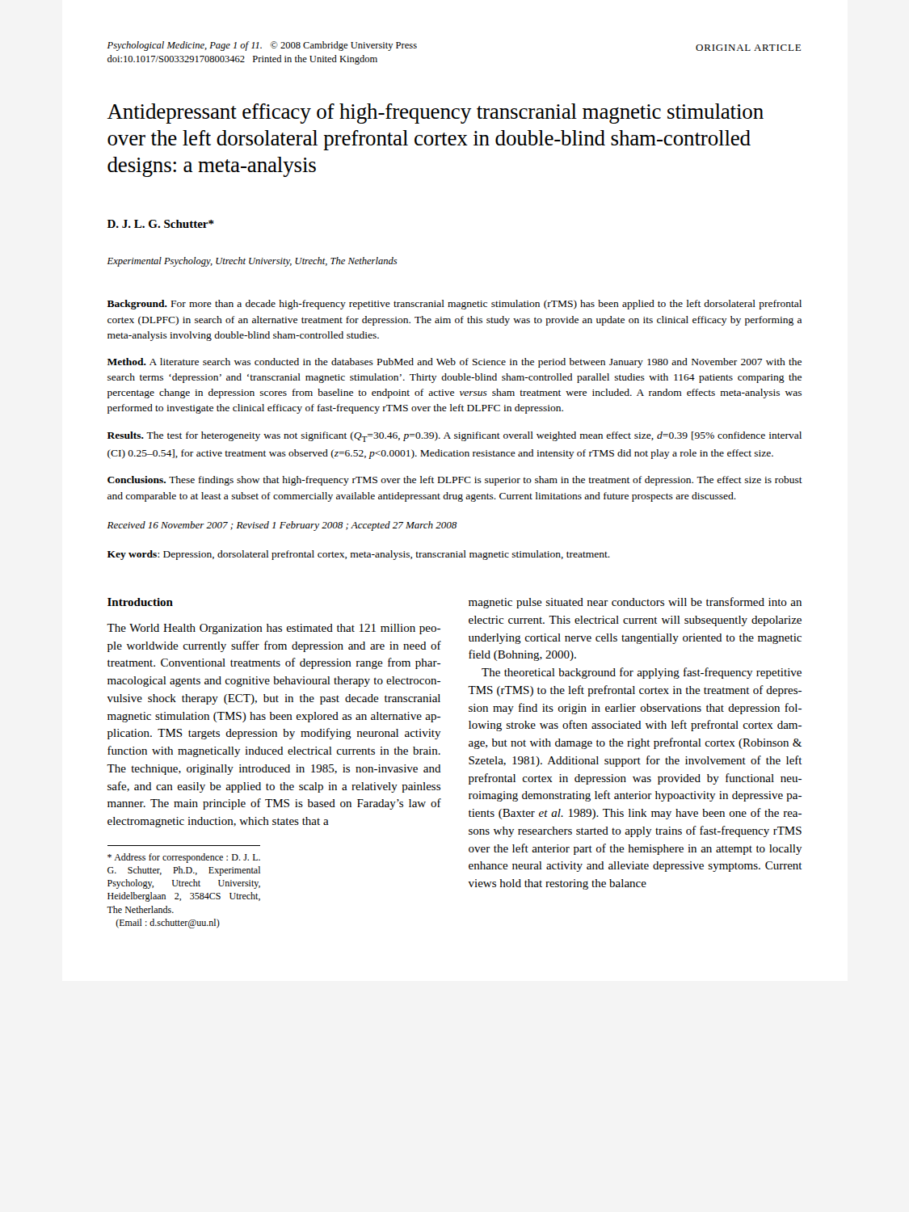Psychological Medicine, Page 1 of 11. © 2008 Cambridge University Press
doi:10.1017/S0033291708003462 Printed in the United Kingdom
ORIGINAL ARTICLE
Antidepressant efficacy of high-frequency transcranial magnetic stimulation over the left dorsolateral prefrontal cortex in double-blind sham-controlled designs: a meta-analysis
D. J. L. G. Schutter*
Experimental Psychology, Utrecht University, Utrecht, The Netherlands
Background. For more than a decade high-frequency repetitive transcranial magnetic stimulation (rTMS) has been applied to the left dorsolateral prefrontal cortex (DLPFC) in search of an alternative treatment for depression. The aim of this study was to provide an update on its clinical efficacy by performing a meta-analysis involving double-blind sham-controlled studies.
Method. A literature search was conducted in the databases PubMed and Web of Science in the period between January 1980 and November 2007 with the search terms ‘depression’ and ‘transcranial magnetic stimulation’. Thirty double-blind sham-controlled parallel studies with 1164 patients comparing the percentage change in depression scores from baseline to endpoint of active versus sham treatment were included. A random effects meta-analysis was performed to investigate the clinical efficacy of fast-frequency rTMS over the left DLPFC in depression.
Results. The test for heterogeneity was not significant (QT=30.46, p=0.39). A significant overall weighted mean effect size, d=0.39 [95% confidence interval (CI) 0.25–0.54], for active treatment was observed (z=6.52, p<0.0001). Medication resistance and intensity of rTMS did not play a role in the effect size.
Conclusions. These findings show that high-frequency rTMS over the left DLPFC is superior to sham in the treatment of depression. The effect size is robust and comparable to at least a subset of commercially available antidepressant drug agents. Current limitations and future prospects are discussed.
Received 16 November 2007 ; Revised 1 February 2008 ; Accepted 27 March 2008
Key words: Depression, dorsolateral prefrontal cortex, meta-analysis, transcranial magnetic stimulation, treatment.
Introduction
The World Health Organization has estimated that 121 million people worldwide currently suffer from depression and are in need of treatment. Conventional treatments of depression range from pharmacological agents and cognitive behavioural therapy to electroconvulsive shock therapy (ECT), but in the past decade transcranial magnetic stimulation (TMS) has been explored as an alternative application. TMS targets depression by modifying neuronal activity function with magnetically induced electrical currents in the brain. The technique, originally introduced in 1985, is non-invasive and safe, and can easily be applied to the scalp in a relatively painless manner. The main principle of TMS is based on Faraday’s law of electromagnetic induction, which states that a
* Address for correspondence : D. J. L. G. Schutter, Ph.D., Experimental Psychology, Utrecht University, Heidelberglaan 2, 3584CS Utrecht, The Netherlands.
(Email : d.schutter@uu.nl)
magnetic pulse situated near conductors will be transformed into an electric current. This electrical current will subsequently depolarize underlying cortical nerve cells tangentially oriented to the magnetic field (Bohning, 2000).
The theoretical background for applying fast-frequency repetitive TMS (rTMS) to the left prefrontal cortex in the treatment of depression may find its origin in earlier observations that depression following stroke was often associated with left prefrontal cortex damage, but not with damage to the right prefrontal cortex (Robinson & Szetela, 1981). Additional support for the involvement of the left prefrontal cortex in depression was provided by functional neuroimaging demonstrating left anterior hypoactivity in depressive patients (Baxter et al. 1989). This link may have been one of the reasons why researchers started to apply trains of fast-frequency rTMS over the left anterior part of the hemisphere in an attempt to locally enhance neural activity and alleviate depressive symptoms. Current views hold that restoring the balance